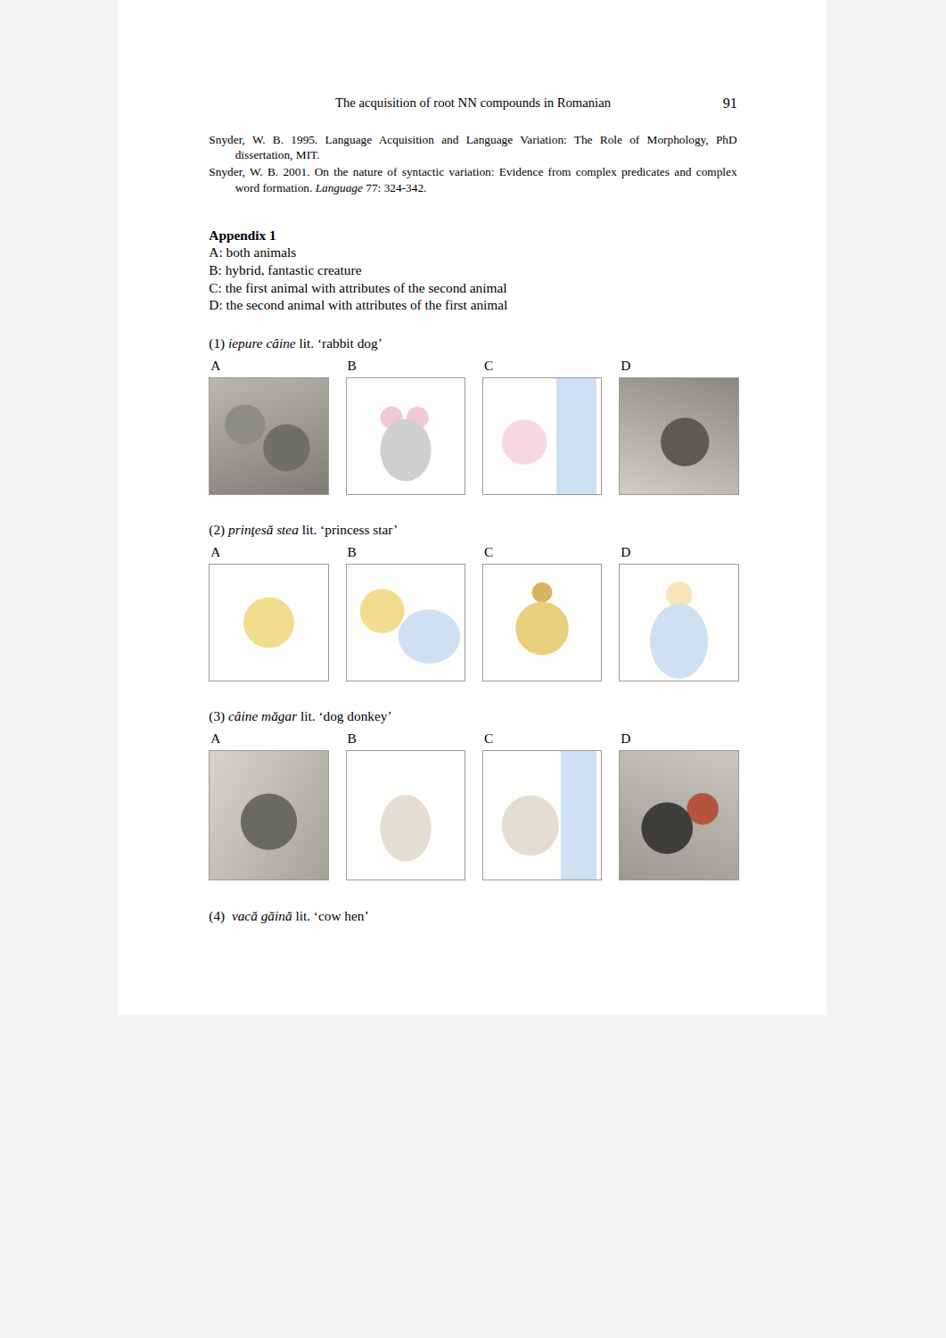The acquisition of root NN compounds in Romanian 91
Snyder, W. B. 1995. Language Acquisition and Language Variation: The Role of Morphology, PhD dissertation, MIT.
Snyder, W. B. 2001. On the nature of syntactic variation: Evidence from complex predicates and complex word formation. Language 77: 324-342.
Appendix 1
A: both animals
B: hybrid, fantastic creature
C: the first animal with attributes of the second animal
D: the second animal with attributes of the first animal
(1) iepure câine lit. ‘rabbit dog’
A
B
C
D
(2) prinţesă stea lit. ‘princess star’
A
B
C
D
(3) câine măgar lit. ‘dog donkey’
A
B
C
D
(4) vacă găină lit. ‘cow hen’